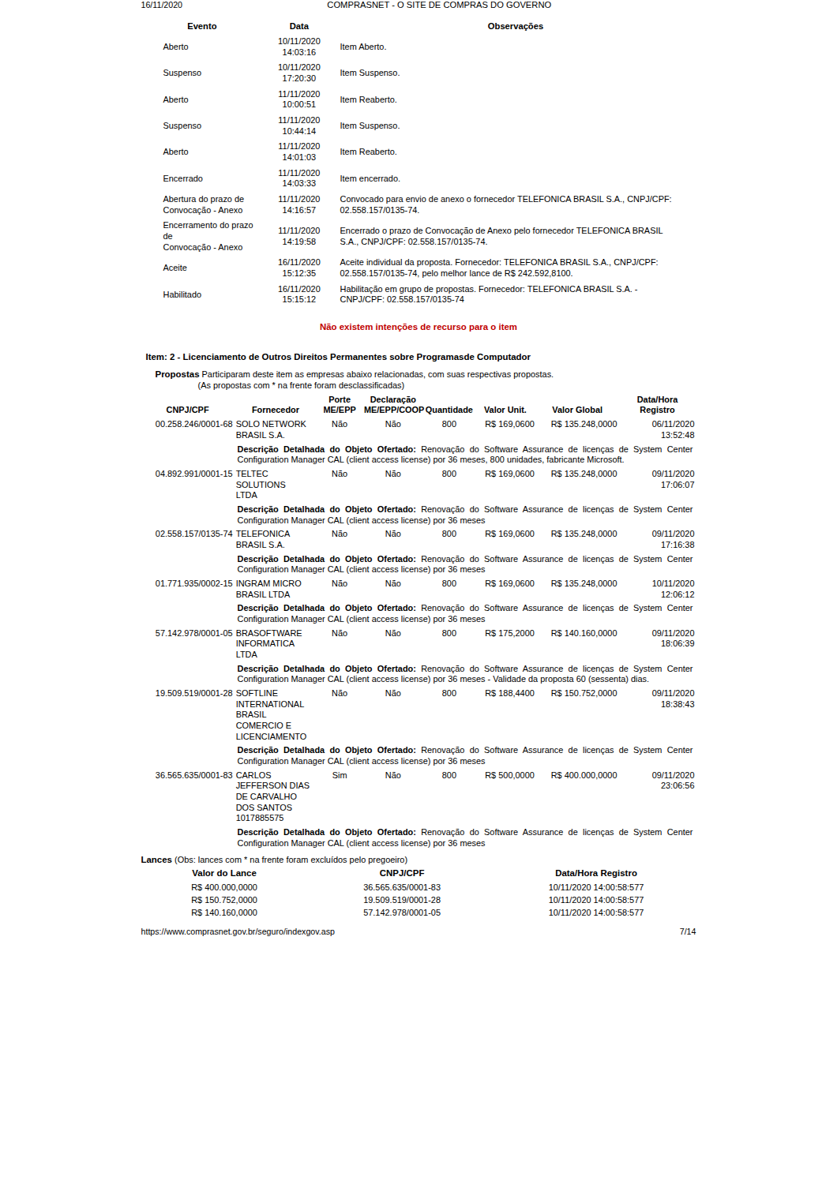16/11/2020
COMPRASNET - O SITE DE COMPRAS DO GOVERNO
| Evento | Data | Observações |
| --- | --- | --- |
| Aberto | 10/11/2020 14:03:16 | Item Aberto. |
| Suspenso | 10/11/2020 17:20:30 | Item Suspenso. |
| Aberto | 11/11/2020 10:00:51 | Item Reaberto. |
| Suspenso | 11/11/2020 10:44:14 | Item Suspenso. |
| Aberto | 11/11/2020 14:01:03 | Item Reaberto. |
| Encerrado | 11/11/2020 14:03:33 | Item encerrado. |
| Abertura do prazo de Convocação - Anexo | 11/11/2020 14:16:57 | Convocado para envio de anexo o fornecedor TELEFONICA BRASIL S.A., CNPJ/CPF: 02.558.157/0135-74. |
| Encerramento do prazo de Convocação - Anexo | 11/11/2020 14:19:58 | Encerrado o prazo de Convocação de Anexo pelo fornecedor TELEFONICA BRASIL S.A., CNPJ/CPF: 02.558.157/0135-74. |
| Aceite | 16/11/2020 15:12:35 | Aceite individual da proposta. Fornecedor: TELEFONICA BRASIL S.A., CNPJ/CPF: 02.558.157/0135-74, pelo melhor lance de R$ 242.592,8100. |
| Habilitado | 16/11/2020 15:15:12 | Habilitação em grupo de propostas. Fornecedor: TELEFONICA BRASIL S.A. - CNPJ/CPF: 02.558.157/0135-74 |
Não existem intenções de recurso para o item
Item: 2 - Licenciamento de Outros Direitos Permanentes sobre Programasde Computador
Propostas Participaram deste item as empresas abaixo relacionadas, com suas respectivas propostas.
(As propostas com * na frente foram desclassificadas)
| CNPJ/CPF | Fornecedor | Porte ME/EPP | Declaração ME/EPP/COOP | Quantidade | Valor Unit. | Valor Global | Data/Hora Registro |
| --- | --- | --- | --- | --- | --- | --- | --- |
| 00.258.246/0001-68 | SOLO NETWORK BRASIL S.A. | Não | Não | 800 | R$ 169,0600 | R$ 135.248,0000 | 06/11/2020 13:52:48 |
| Descrição Detalhada do Objeto Ofertado: Renovação do Software Assurance de licenças de System Center Configuration Manager CAL (client access license) por 36 meses, 800 unidades, fabricante Microsoft. |
| 04.892.991/0001-15 | TELTEC SOLUTIONS LTDA | Não | Não | 800 | R$ 169,0600 | R$ 135.248,0000 | 09/11/2020 17:06:07 |
| Descrição Detalhada do Objeto Ofertado: Renovação do Software Assurance de licenças de System Center Configuration Manager CAL (client access license) por 36 meses |
| 02.558.157/0135-74 | TELEFONICA BRASIL S.A. | Não | Não | 800 | R$ 169,0600 | R$ 135.248,0000 | 09/11/2020 17:16:38 |
| Descrição Detalhada do Objeto Ofertado: Renovação do Software Assurance de licenças de System Center Configuration Manager CAL (client access license) por 36 meses |
| 01.771.935/0002-15 | INGRAM MICRO BRASIL LTDA | Não | Não | 800 | R$ 169,0600 | R$ 135.248,0000 | 10/11/2020 12:06:12 |
| Descrição Detalhada do Objeto Ofertado: Renovação do Software Assurance de licenças de System Center Configuration Manager CAL (client access license) por 36 meses |
| 57.142.978/0001-05 | BRASOFTWARE INFORMATICA LTDA | Não | Não | 800 | R$ 175,2000 | R$ 140.160,0000 | 09/11/2020 18:06:39 |
| Descrição Detalhada do Objeto Ofertado: Renovação do Software Assurance de licenças de System Center Configuration Manager CAL (client access license) por 36 meses - Validade da proposta 60 (sessenta) dias. |
| 19.509.519/0001-28 | SOFTLINE INTERNATIONAL BRASIL COMERCIO E LICENCIAMENTO | Não | Não | 800 | R$ 188,4400 | R$ 150.752,0000 | 09/11/2020 18:38:43 |
| Descrição Detalhada do Objeto Ofertado: Renovação do Software Assurance de licenças de System Center Configuration Manager CAL (client access license) por 36 meses |
| 36.565.635/0001-83 | CARLOS JEFFERSON DIAS DE CARVALHO DOS SANTOS 1017885575 | Sim | Não | 800 | R$ 500,0000 | R$ 400.000,0000 | 09/11/2020 23:06:56 |
| Descrição Detalhada do Objeto Ofertado: Renovação do Software Assurance de licenças de System Center Configuration Manager CAL (client access license) por 36 meses |
Lances (Obs: lances com * na frente foram excluídos pelo pregoeiro)
| Valor do Lance | CNPJ/CPF | Data/Hora Registro |
| --- | --- | --- |
| R$ 400.000,0000 | 36.565.635/0001-83 | 10/11/2020 14:00:58:577 |
| R$ 150.752,0000 | 19.509.519/0001-28 | 10/11/2020 14:00:58:577 |
| R$ 140.160,0000 | 57.142.978/0001-05 | 10/11/2020 14:00:58:577 |
https://www.comprasnet.gov.br/seguro/indexgov.asp
7/14